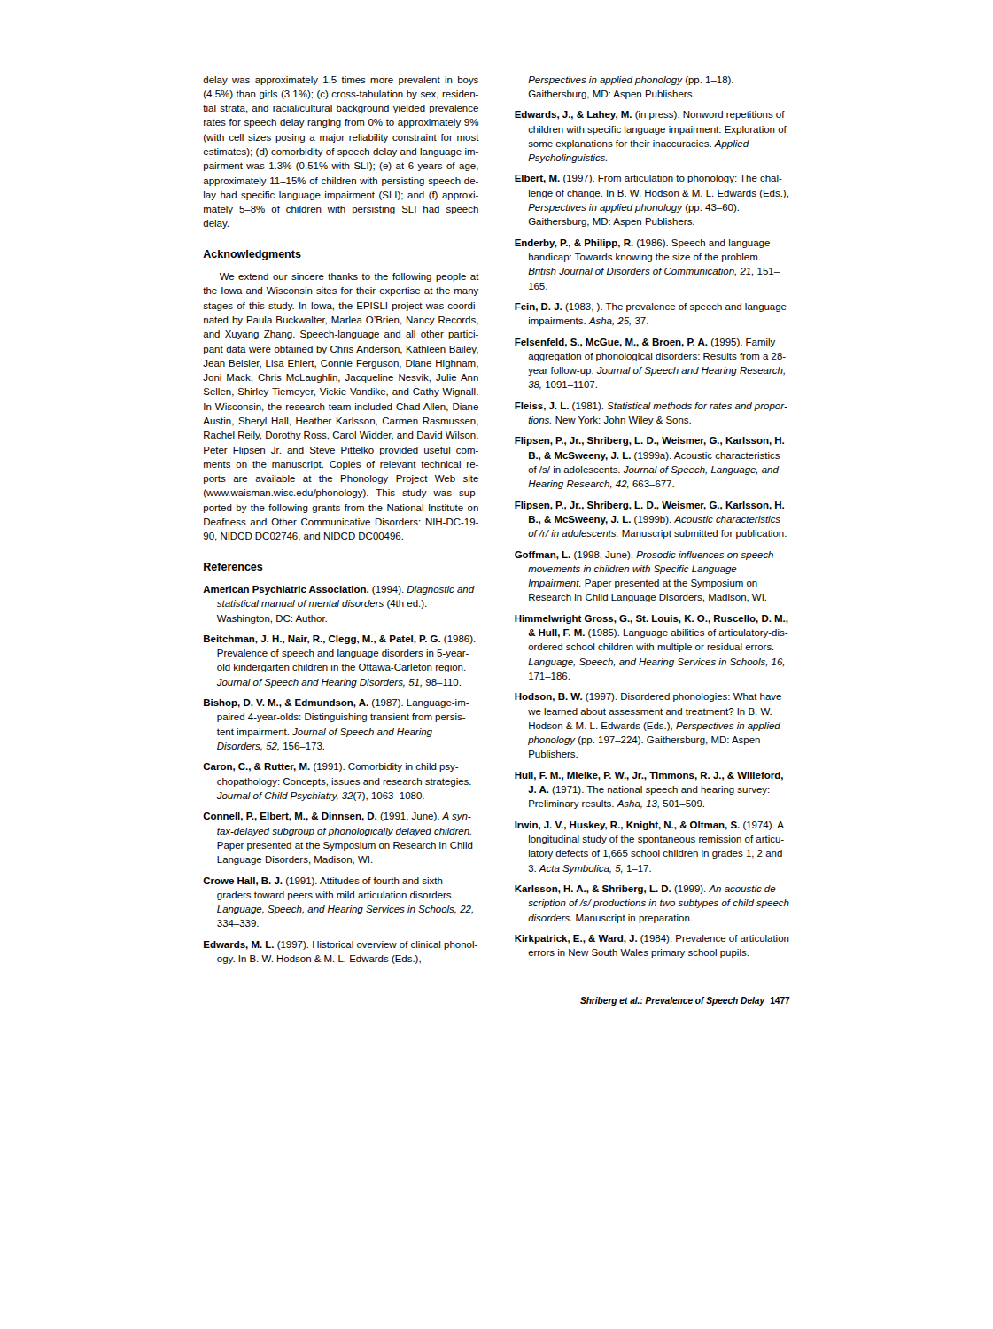delay was approximately 1.5 times more prevalent in boys (4.5%) than girls (3.1%); (c) cross-tabulation by sex, residential strata, and racial/cultural background yielded prevalence rates for speech delay ranging from 0% to approximately 9% (with cell sizes posing a major reliability constraint for most estimates); (d) comorbidity of speech delay and language impairment was 1.3% (0.51% with SLI); (e) at 6 years of age, approximately 11–15% of children with persisting speech delay had specific language impairment (SLI); and (f) approximately 5–8% of children with persisting SLI had speech delay.
Acknowledgments
We extend our sincere thanks to the following people at the Iowa and Wisconsin sites for their expertise at the many stages of this study. In Iowa, the EPISLI project was coordinated by Paula Buckwalter, Marlea O’Brien, Nancy Records, and Xuyang Zhang. Speech-language and all other participant data were obtained by Chris Anderson, Kathleen Bailey, Jean Beisler, Lisa Ehlert, Connie Ferguson, Diane Highnam, Joni Mack, Chris McLaughlin, Jacqueline Nesvik, Julie Ann Sellen, Shirley Tiemeyer, Vickie Vandike, and Cathy Wignall. In Wisconsin, the research team included Chad Allen, Diane Austin, Sheryl Hall, Heather Karlsson, Carmen Rasmussen, Rachel Reily, Dorothy Ross, Carol Widder, and David Wilson. Peter Flipsen Jr. and Steve Pittelko provided useful comments on the manuscript. Copies of relevant technical reports are available at the Phonology Project Web site (www.waisman.wisc.edu/phonology). This study was supported by the following grants from the National Institute on Deafness and Other Communicative Disorders: NIH-DC-19-90, NIDCD DC02746, and NIDCD DC00496.
References
American Psychiatric Association. (1994). Diagnostic and statistical manual of mental disorders (4th ed.). Washington, DC: Author.
Beitchman, J. H., Nair, R., Clegg, M., & Patel, P. G. (1986). Prevalence of speech and language disorders in 5-year-old kindergarten children in the Ottawa-Carleton region. Journal of Speech and Hearing Disorders, 51, 98–110.
Bishop, D. V. M., & Edmundson, A. (1987). Language-impaired 4-year-olds: Distinguishing transient from persistent impairment. Journal of Speech and Hearing Disorders, 52, 156–173.
Caron, C., & Rutter, M. (1991). Comorbidity in child psychopathology: Concepts, issues and research strategies. Journal of Child Psychiatry, 32(7), 1063–1080.
Connell, P., Elbert, M., & Dinnsen, D. (1991, June). A syntax-delayed subgroup of phonologically delayed children. Paper presented at the Symposium on Research in Child Language Disorders, Madison, WI.
Crowe Hall, B. J. (1991). Attitudes of fourth and sixth graders toward peers with mild articulation disorders. Language, Speech, and Hearing Services in Schools, 22, 334–339.
Edwards, M. L. (1997). Historical overview of clinical phonology. In B. W. Hodson & M. L. Edwards (Eds.), Perspectives in applied phonology (pp. 1–18). Gaithersburg, MD: Aspen Publishers.
Edwards, J., & Lahey, M. (in press). Nonword repetitions of children with specific language impairment: Exploration of some explanations for their inaccuracies. Applied Psycholinguistics.
Elbert, M. (1997). From articulation to phonology: The challenge of change. In B. W. Hodson & M. L. Edwards (Eds.), Perspectives in applied phonology (pp. 43–60). Gaithersburg, MD: Aspen Publishers.
Enderby, P., & Philipp, R. (1986). Speech and language handicap: Towards knowing the size of the problem. British Journal of Disorders of Communication, 21, 151–165.
Fein, D. J. (1983, ). The prevalence of speech and language impairments. Asha, 25, 37.
Felsenfeld, S., McGue, M., & Broen, P. A. (1995). Family aggregation of phonological disorders: Results from a 28-year follow-up. Journal of Speech and Hearing Research, 38, 1091–1107.
Fleiss, J. L. (1981). Statistical methods for rates and proportions. New York: John Wiley & Sons.
Flipsen, P., Jr., Shriberg, L. D., Weismer, G., Karlsson, H. B., & McSweeny, J. L. (1999a). Acoustic characteristics of /s/ in adolescents. Journal of Speech, Language, and Hearing Research, 42, 663–677.
Flipsen, P., Jr., Shriberg, L. D., Weismer, G., Karlsson, H. B., & McSweeny, J. L. (1999b). Acoustic characteristics of /r/ in adolescents. Manuscript submitted for publication.
Goffman, L. (1998, June). Prosodic influences on speech movements in children with Specific Language Impairment. Paper presented at the Symposium on Research in Child Language Disorders, Madison, WI.
Himmelwright Gross, G., St. Louis, K. O., Ruscello, D. M., & Hull, F. M. (1985). Language abilities of articulatory-disordered school children with multiple or residual errors. Language, Speech, and Hearing Services in Schools, 16, 171–186.
Hodson, B. W. (1997). Disordered phonologies: What have we learned about assessment and treatment? In B. W. Hodson & M. L. Edwards (Eds.), Perspectives in applied phonology (pp. 197–224). Gaithersburg, MD: Aspen Publishers.
Hull, F. M., Mielke, P. W., Jr., Timmons, R. J., & Willeford, J. A. (1971). The national speech and hearing survey: Preliminary results. Asha, 13, 501–509.
Irwin, J. V., Huskey, R., Knight, N., & Oltman, S. (1974). A longitudinal study of the spontaneous remission of articulatory defects of 1,665 school children in grades 1, 2 and 3. Acta Symbolica, 5, 1–17.
Karlsson, H. A., & Shriberg, L. D. (1999). An acoustic description of /s/ productions in two subtypes of child speech disorders. Manuscript in preparation.
Kirkpatrick, E., & Ward, J. (1984). Prevalence of articulation errors in New South Wales primary school pupils.
Shriberg et al.: Prevalence of Speech Delay 1477